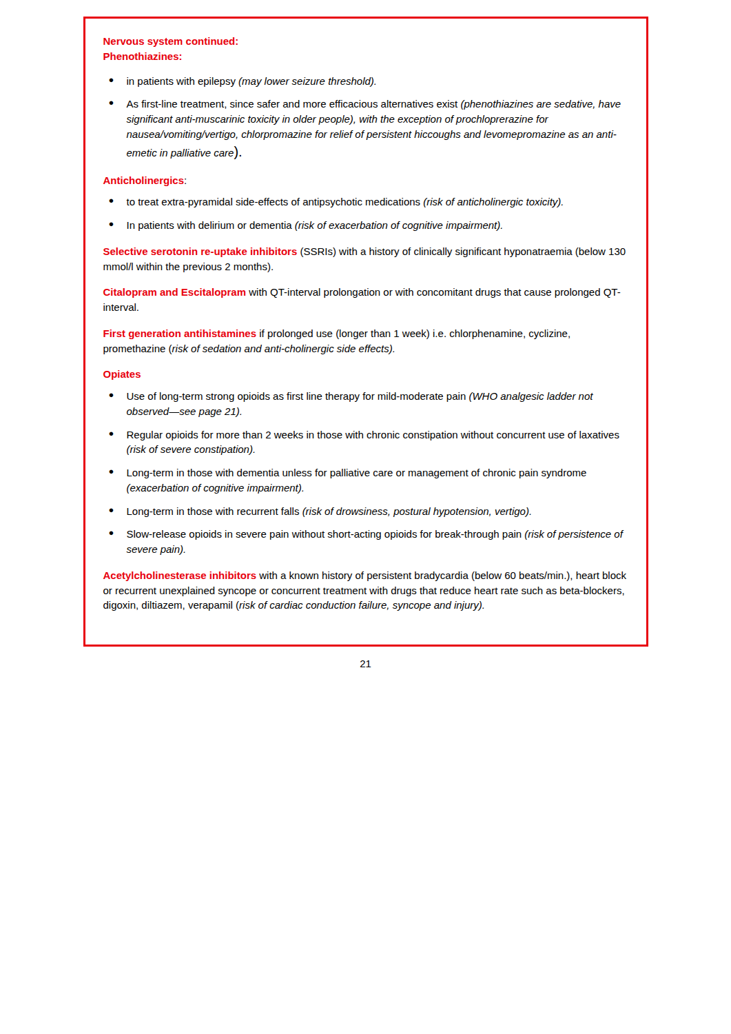Nervous system continued:
Phenothiazines:
in patients with epilepsy (may lower seizure threshold).
As first-line treatment, since safer and more efficacious alternatives exist (phenothiazines are sedative, have significant anti-muscarinic toxicity in older people), with the exception of prochloprerazine for nausea/vomiting/vertigo, chlorpromazine for relief of persistent hiccoughs and levomepromazine as an anti-emetic in palliative care).
Anticholinergics:
to treat extra-pyramidal side-effects of antipsychotic medications (risk of anticholinergic toxicity).
In patients with delirium or dementia (risk of exacerbation of cognitive impairment).
Selective serotonin re-uptake inhibitors (SSRIs) with a history of clinically significant hyponatraemia (below 130 mmol/l within the previous 2 months).
Citalopram and Escitalopram with QT-interval prolongation or with concomitant drugs that cause prolonged QT-interval.
First generation antihistamines if prolonged use (longer than 1 week) i.e. chlorphenamine, cyclizine, promethazine (risk of sedation and anti-cholinergic side effects).
Opiates
Use of long-term strong opioids as first line therapy for mild-moderate pain (WHO analgesic ladder not observed—see page 21).
Regular opioids for more than 2 weeks in those with chronic constipation without concurrent use of laxatives (risk of severe constipation).
Long-term in those with dementia unless for palliative care or management of chronic pain syndrome (exacerbation of cognitive impairment).
Long-term in those with recurrent falls (risk of drowsiness, postural hypotension, vertigo).
Slow-release opioids in severe pain without short-acting opioids for break-through pain (risk of persistence of severe pain).
Acetylcholinesterase inhibitors with a known history of persistent bradycardia (below 60 beats/min.), heart block or recurrent unexplained syncope or concurrent treatment with drugs that reduce heart rate such as beta-blockers, digoxin, diltiazem, verapamil (risk of cardiac conduction failure, syncope and injury).
21